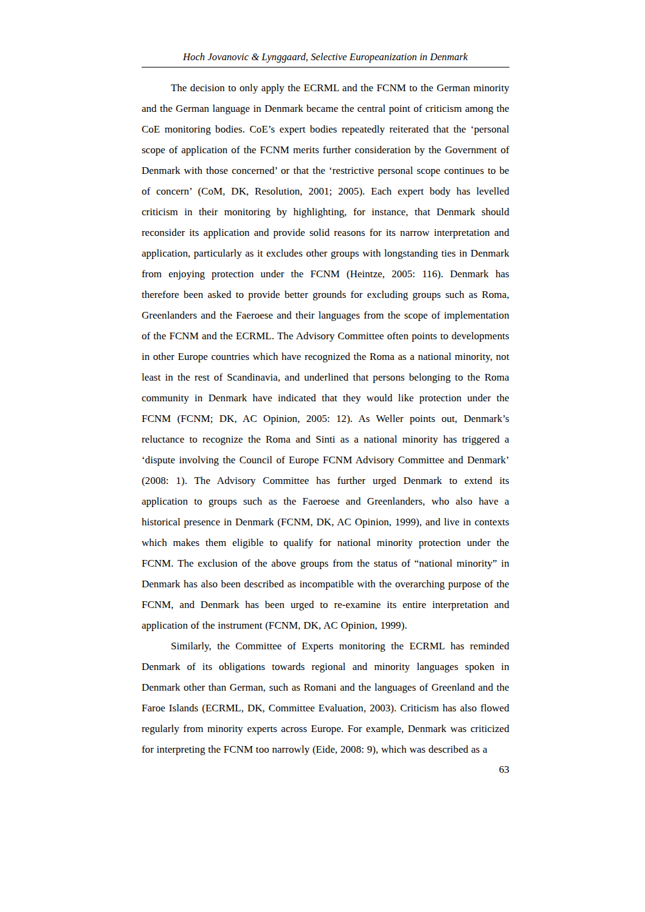Hoch Jovanovic & Lynggaard, Selective Europeanization in Denmark
The decision to only apply the ECRML and the FCNM to the German minority and the German language in Denmark became the central point of criticism among the CoE monitoring bodies. CoE’s expert bodies repeatedly reiterated that the ‘personal scope of application of the FCNM merits further consideration by the Government of Denmark with those concerned’ or that the ‘restrictive personal scope continues to be of concern’ (CoM, DK, Resolution, 2001; 2005). Each expert body has levelled criticism in their monitoring by highlighting, for instance, that Denmark should reconsider its application and provide solid reasons for its narrow interpretation and application, particularly as it excludes other groups with longstanding ties in Denmark from enjoying protection under the FCNM (Heintze, 2005: 116). Denmark has therefore been asked to provide better grounds for excluding groups such as Roma, Greenlanders and the Faeroese and their languages from the scope of implementation of the FCNM and the ECRML. The Advisory Committee often points to developments in other Europe countries which have recognized the Roma as a national minority, not least in the rest of Scandinavia, and underlined that persons belonging to the Roma community in Denmark have indicated that they would like protection under the FCNM (FCNM; DK, AC Opinion, 2005: 12). As Weller points out, Denmark’s reluctance to recognize the Roma and Sinti as a national minority has triggered a ‘dispute involving the Council of Europe FCNM Advisory Committee and Denmark’ (2008: 1). The Advisory Committee has further urged Denmark to extend its application to groups such as the Faeroese and Greenlanders, who also have a historical presence in Denmark (FCNM, DK, AC Opinion, 1999), and live in contexts which makes them eligible to qualify for national minority protection under the FCNM. The exclusion of the above groups from the status of “national minority” in Denmark has also been described as incompatible with the overarching purpose of the FCNM, and Denmark has been urged to re-examine its entire interpretation and application of the instrument (FCNM, DK, AC Opinion, 1999).
Similarly, the Committee of Experts monitoring the ECRML has reminded Denmark of its obligations towards regional and minority languages spoken in Denmark other than German, such as Romani and the languages of Greenland and the Faroe Islands (ECRML, DK, Committee Evaluation, 2003). Criticism has also flowed regularly from minority experts across Europe. For example, Denmark was criticized for interpreting the FCNM too narrowly (Eide, 2008: 9), which was described as a
63